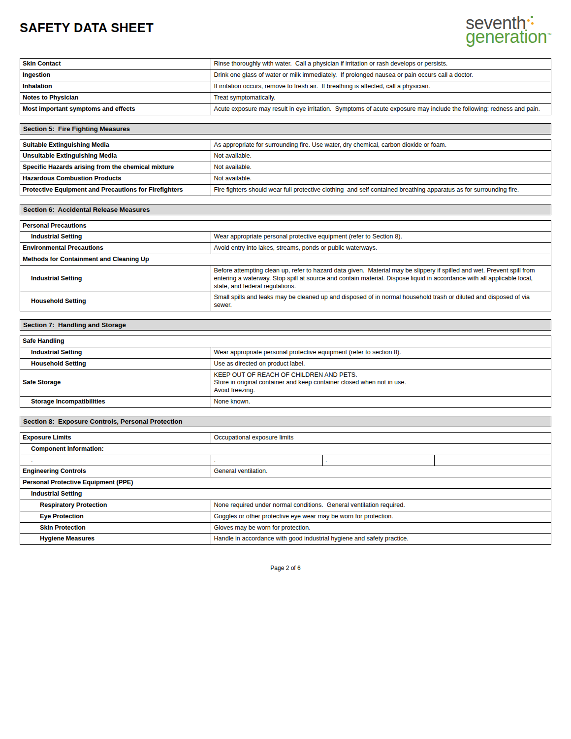SAFETY DATA SHEET
seventh generation™
| Skin Contact | Rinse thoroughly with water. Call a physician if irritation or rash develops or persists. |
| Ingestion | Drink one glass of water or milk immediately. If prolonged nausea or pain occurs call a doctor. |
| Inhalation | If irritation occurs, remove to fresh air. If breathing is affected, call a physician. |
| Notes to Physician | Treat symptomatically. |
| Most important symptoms and effects | Acute exposure may result in eye irritation. Symptoms of acute exposure may include the following: redness and pain. |
Section 5: Fire Fighting Measures
| Suitable Extinguishing Media | As appropriate for surrounding fire. Use water, dry chemical, carbon dioxide or foam. |
| Unsuitable Extinguishing Media | Not available. |
| Specific Hazards arising from the chemical mixture | Not available. |
| Hazardous Combustion Products | Not available. |
| Protective Equipment and Precautions for Firefighters | Fire fighters should wear full protective clothing and self contained breathing apparatus as for surrounding fire. |
Section 6: Accidental Release Measures
| Personal Precautions |
| Industrial Setting | Wear appropriate personal protective equipment (refer to Section 8). |
| Environmental Precautions | Avoid entry into lakes, streams, ponds or public waterways. |
| Methods for Containment and Cleaning Up |
| Industrial Setting | Before attempting clean up, refer to hazard data given. Material may be slippery if spilled and wet. Prevent spill from entering a waterway. Stop spill at source and contain material. Dispose liquid in accordance with all applicable local, state, and federal regulations. |
| Household Setting | Small spills and leaks may be cleaned up and disposed of in normal household trash or diluted and disposed of via sewer. |
Section 7: Handling and Storage
| Safe Handling |
| Industrial Setting | Wear appropriate personal protective equipment (refer to section 8). |
| Household Setting | Use as directed on product label. |
| Safe Storage | KEEP OUT OF REACH OF CHILDREN AND PETS. Store in original container and keep container closed when not in use. Avoid freezing. |
| Storage Incompatibilities | None known. |
Section 8: Exposure Controls, Personal Protection
| Exposure Limits | Occupational exposure limits |
| Component Information: |
| . | . | . | |
| Engineering Controls | General ventilation. |
| Personal Protective Equipment (PPE) |
| Industrial Setting |
| Respiratory Protection | None required under normal conditions. General ventilation required. |
| Eye Protection | Goggles or other protective eye wear may be worn for protection. |
| Skin Protection | Gloves may be worn for protection. |
| Hygiene Measures | Handle in accordance with good industrial hygiene and safety practice. |
Page 2 of 6